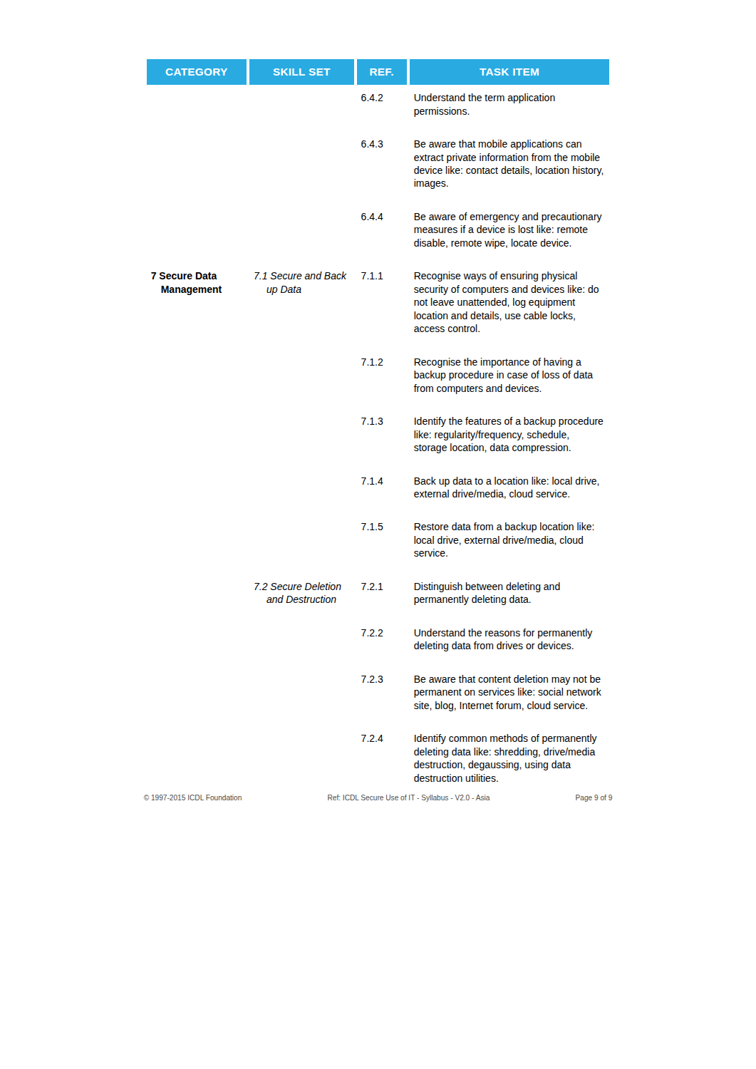| CATEGORY | SKILL SET | REF. | TASK ITEM |
| --- | --- | --- | --- |
| | | 6.4.2 | Understand the term application permissions. |
| | | 6.4.3 | Be aware that mobile applications can extract private information from the mobile device like: contact details, location history, images. |
| | | 6.4.4 | Be aware of emergency and precautionary measures if a device is lost like: remote disable, remote wipe, locate device. |
| 7 Secure Data Management | 7.1 Secure and Back up Data | 7.1.1 | Recognise ways of ensuring physical security of computers and devices like: do not leave unattended, log equipment location and details, use cable locks, access control. |
| | | 7.1.2 | Recognise the importance of having a backup procedure in case of loss of data from computers and devices. |
| | | 7.1.3 | Identify the features of a backup procedure like: regularity/frequency, schedule, storage location, data compression. |
| | | 7.1.4 | Back up data to a location like: local drive, external drive/media, cloud service. |
| | | 7.1.5 | Restore data from a backup location like: local drive, external drive/media, cloud service. |
| | 7.2 Secure Deletion and Destruction | 7.2.1 | Distinguish between deleting and permanently deleting data. |
| | | 7.2.2 | Understand the reasons for permanently deleting data from drives or devices. |
| | | 7.2.3 | Be aware that content deletion may not be permanent on services like: social network site, blog, Internet forum, cloud service. |
| | | 7.2.4 | Identify common methods of permanently deleting data like: shredding, drive/media destruction, degaussing, using data destruction utilities. |
© 1997-2015 ICDL Foundation
Ref: ICDL Secure Use of IT - Syllabus - V2.0 - Asia
Page 9 of 9